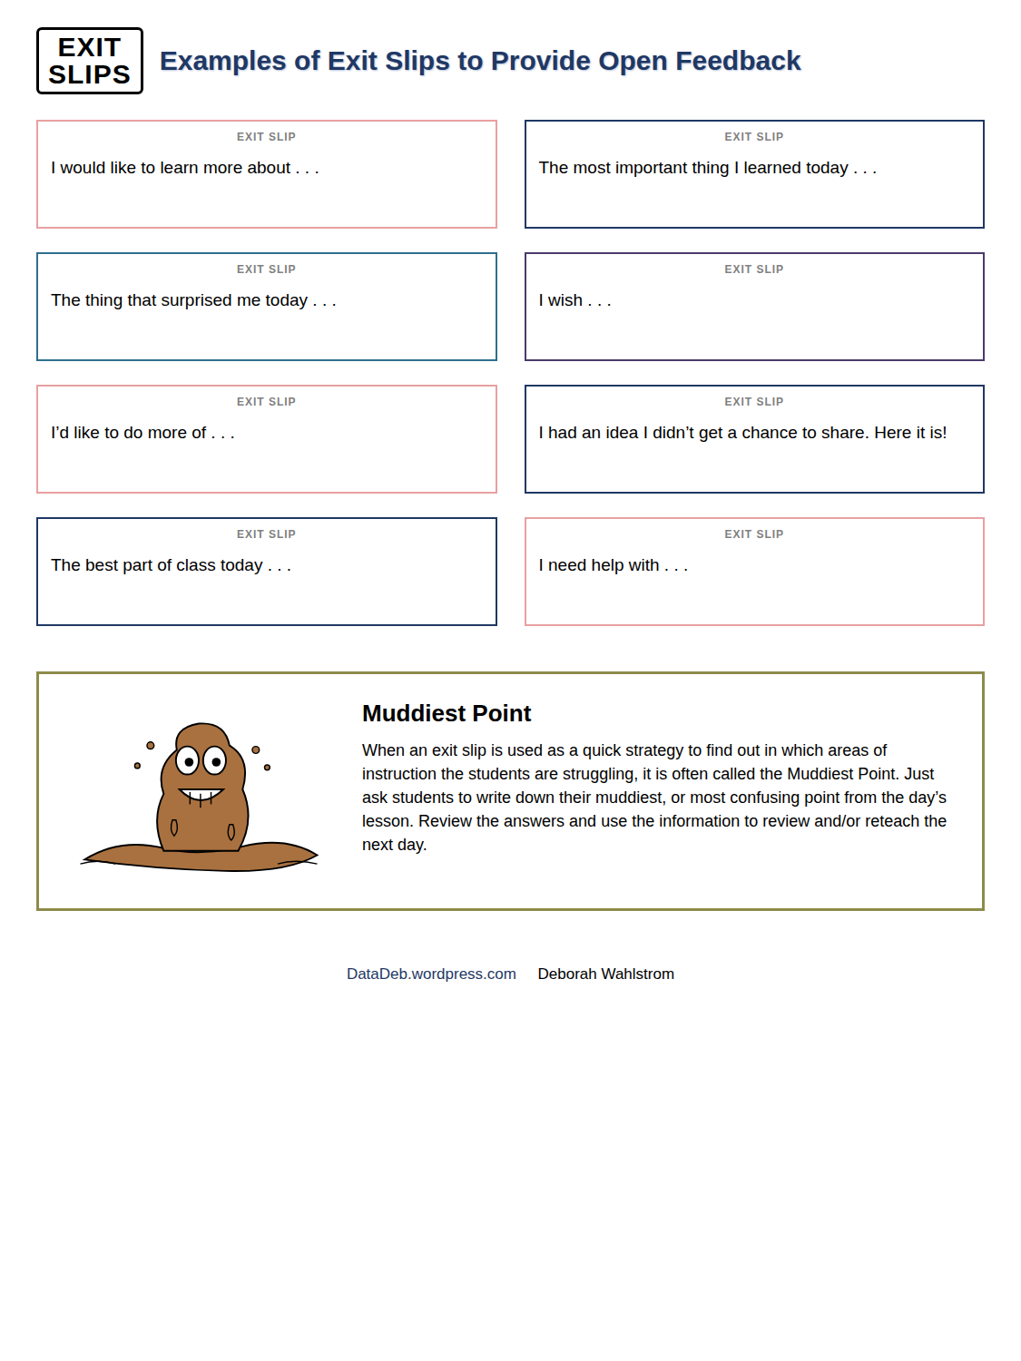EXIT SLIPS
Examples of Exit Slips to Provide Open Feedback
EXIT SLIP
I would like to learn more about . . .
EXIT SLIP
The most important thing I learned today . . .
EXIT SLIP
The thing that surprised me today . . .
EXIT SLIP
I wish . . .
EXIT SLIP
I’d like to do more of . . .
EXIT SLIP
I had an idea I didn’t get a chance to share. Here it is!
EXIT SLIP
The best part of class today . . .
EXIT SLIP
I need help with . . .
Muddiest Point
When an exit slip is used as a quick strategy to find out in which areas of instruction the students are struggling, it is often called the Muddiest Point. Just ask students to write down their muddiest, or most confusing point from the day’s lesson. Review the answers and use the information to review and/or reteach the next day.
DataDeb.wordpress.com Deborah Wahlstrom